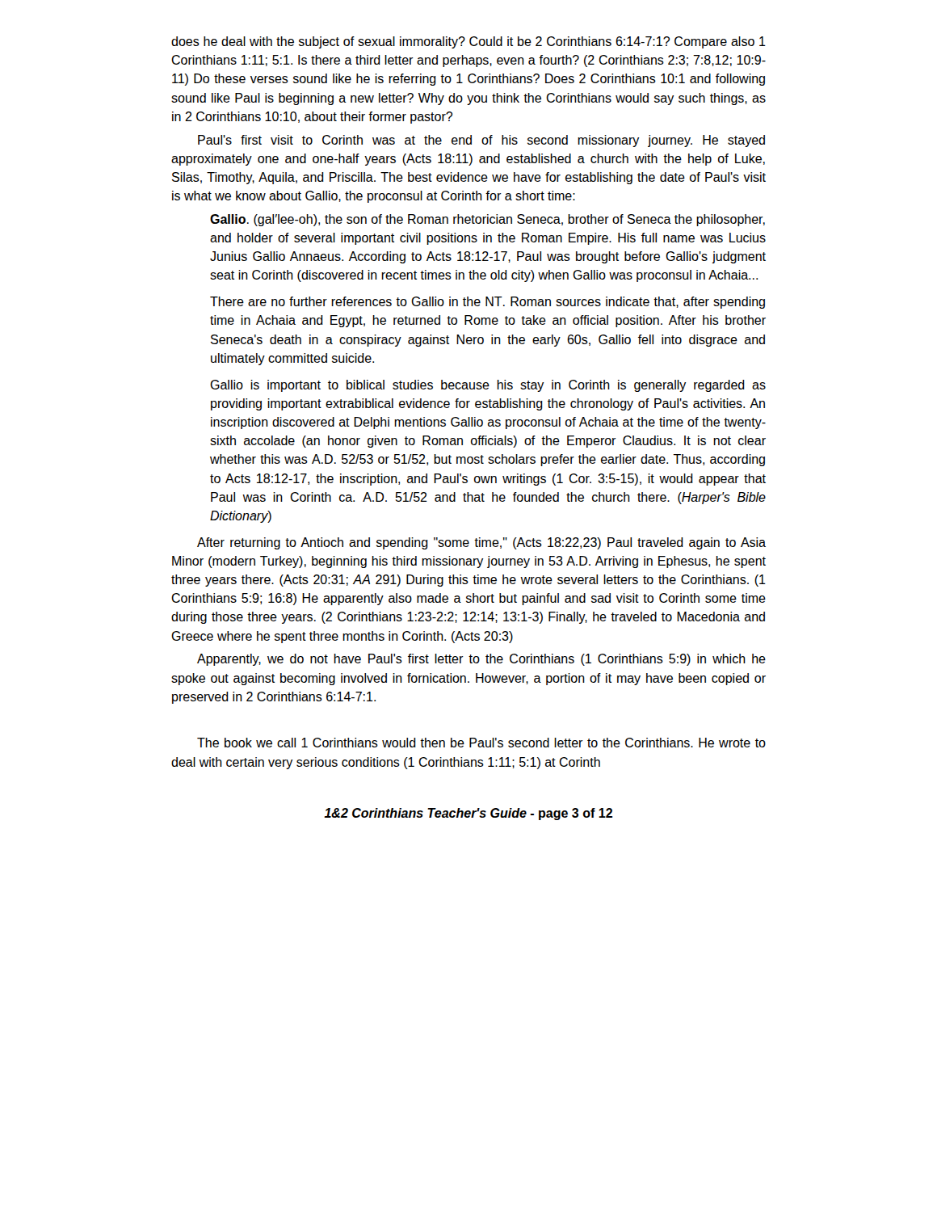does he deal with the subject of sexual immorality? Could it be 2 Corinthians 6:14-7:1? Compare also 1 Corinthians 1:11; 5:1. Is there a third letter and perhaps, even a fourth? (2 Corinthians 2:3; 7:8,12; 10:9-11) Do these verses sound like he is referring to 1 Corinthians? Does 2 Corinthians 10:1 and following sound like Paul is beginning a new letter? Why do you think the Corinthians would say such things, as in 2 Corinthians 10:10, about their former pastor?
Paul's first visit to Corinth was at the end of his second missionary journey. He stayed approximately one and one-half years (Acts 18:11) and established a church with the help of Luke, Silas, Timothy, Aquila, and Priscilla. The best evidence we have for establishing the date of Paul's visit is what we know about Gallio, the proconsul at Corinth for a short time:
Gallio. (gal′lee-oh), the son of the Roman rhetorician Seneca, brother of Seneca the philosopher, and holder of several important civil positions in the Roman Empire. His full name was Lucius Junius Gallio Annaeus. According to Acts 18:12-17, Paul was brought before Gallio's judgment seat in Corinth (discovered in recent times in the old city) when Gallio was proconsul in Achaia...
There are no further references to Gallio in the NT. Roman sources indicate that, after spending time in Achaia and Egypt, he returned to Rome to take an official position. After his brother Seneca's death in a conspiracy against Nero in the early 60s, Gallio fell into disgrace and ultimately committed suicide.
Gallio is important to biblical studies because his stay in Corinth is generally regarded as providing important extrabiblical evidence for establishing the chronology of Paul's activities. An inscription discovered at Delphi mentions Gallio as proconsul of Achaia at the time of the twenty-sixth accolade (an honor given to Roman officials) of the Emperor Claudius. It is not clear whether this was A.D. 52/53 or 51/52, but most scholars prefer the earlier date. Thus, according to Acts 18:12-17, the inscription, and Paul's own writings (1 Cor. 3:5-15), it would appear that Paul was in Corinth ca. A.D. 51/52 and that he founded the church there. (Harper's Bible Dictionary)
After returning to Antioch and spending "some time," (Acts 18:22,23) Paul traveled again to Asia Minor (modern Turkey), beginning his third missionary journey in 53 A.D. Arriving in Ephesus, he spent three years there. (Acts 20:31; AA 291) During this time he wrote several letters to the Corinthians. (1 Corinthians 5:9; 16:8) He apparently also made a short but painful and sad visit to Corinth some time during those three years. (2 Corinthians 1:23-2:2; 12:14; 13:1-3) Finally, he traveled to Macedonia and Greece where he spent three months in Corinth. (Acts 20:3)
Apparently, we do not have Paul's first letter to the Corinthians (1 Corinthians 5:9) in which he spoke out against becoming involved in fornication. However, a portion of it may have been copied or preserved in 2 Corinthians 6:14-7:1.
The book we call 1 Corinthians would then be Paul's second letter to the Corinthians. He wrote to deal with certain very serious conditions (1 Corinthians 1:11; 5:1) at Corinth
1&2 Corinthians Teacher's Guide - page 3 of 12